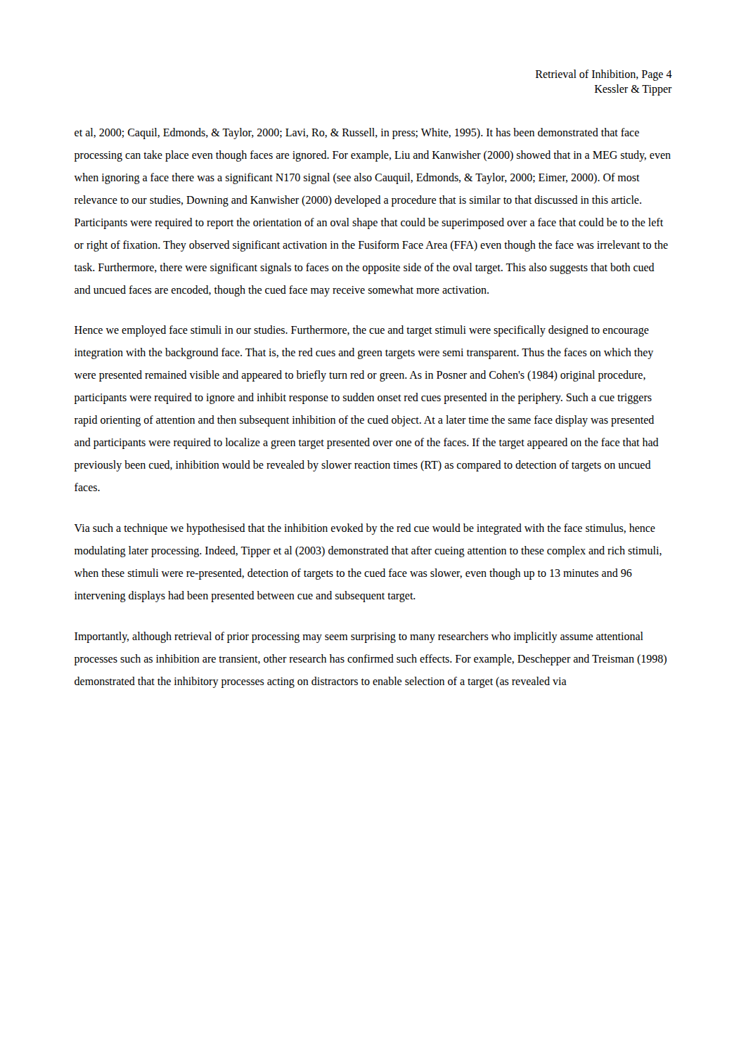Retrieval of Inhibition, Page 4
Kessler & Tipper
et al, 2000; Caquil, Edmonds, & Taylor, 2000; Lavi, Ro, & Russell, in press; White, 1995). It has been demonstrated that face processing can take place even though faces are ignored. For example, Liu and Kanwisher (2000) showed that in a MEG study, even when ignoring a face there was a significant N170 signal (see also Cauquil, Edmonds, & Taylor, 2000; Eimer, 2000). Of most relevance to our studies, Downing and Kanwisher (2000) developed a procedure that is similar to that discussed in this article. Participants were required to report the orientation of an oval shape that could be superimposed over a face that could be to the left or right of fixation. They observed significant activation in the Fusiform Face Area (FFA) even though the face was irrelevant to the task. Furthermore, there were significant signals to faces on the opposite side of the oval target. This also suggests that both cued and uncued faces are encoded, though the cued face may receive somewhat more activation.
Hence we employed face stimuli in our studies. Furthermore, the cue and target stimuli were specifically designed to encourage integration with the background face. That is, the red cues and green targets were semi transparent. Thus the faces on which they were presented remained visible and appeared to briefly turn red or green. As in Posner and Cohen's (1984) original procedure, participants were required to ignore and inhibit response to sudden onset red cues presented in the periphery. Such a cue triggers rapid orienting of attention and then subsequent inhibition of the cued object. At a later time the same face display was presented and participants were required to localize a green target presented over one of the faces. If the target appeared on the face that had previously been cued, inhibition would be revealed by slower reaction times (RT) as compared to detection of targets on uncued faces.
Via such a technique we hypothesised that the inhibition evoked by the red cue would be integrated with the face stimulus, hence modulating later processing. Indeed, Tipper et al (2003) demonstrated that after cueing attention to these complex and rich stimuli, when these stimuli were re-presented, detection of targets to the cued face was slower, even though up to 13 minutes and 96 intervening displays had been presented between cue and subsequent target.
Importantly, although retrieval of prior processing may seem surprising to many researchers who implicitly assume attentional processes such as inhibition are transient, other research has confirmed such effects. For example, Deschepper and Treisman (1998) demonstrated that the inhibitory processes acting on distractors to enable selection of a target (as revealed via